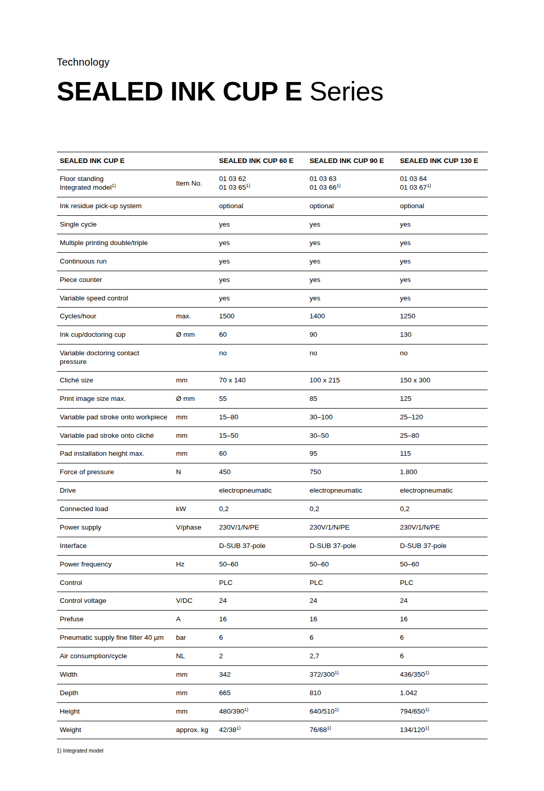Technology
SEALED INK CUP E Series
SEALED INK CUP E Series technical data
| SEALED INK CUP E | | SEALED INK CUP 60 E | SEALED INK CUP 90 E | SEALED INK CUP 130 E |
| --- | --- | --- | --- | --- |
| Floor standing Integrated model 1) | Item No. | 01 03 62 01 03 65 1) | 01 03 63 01 03 66 1) | 01 03 64 01 03 67 1) |
| Ink residue pick-up system | | optional | optional | optional |
| Single cycle | | yes | yes | yes |
| Multiple printing double/triple | | yes | yes | yes |
| Continuous run | | yes | yes | yes |
| Piece counter | | yes | yes | yes |
| Variable speed control | | yes | yes | yes |
| Cycles/hour | max. | 1500 | 1400 | 1250 |
| Ink cup/doctoring cup | Ø mm | 60 | 90 | 130 |
| Variable doctoring contact pressure | | no | no | no |
| Cliché size | mm | 70 x 140 | 100 x 215 | 150 x 300 |
| Print image size max. | Ø mm | 55 | 85 | 125 |
| Variable pad stroke onto workpiece | mm | 15–80 | 30–100 | 25–120 |
| Variable pad stroke onto cliché | mm | 15–50 | 30–50 | 25–80 |
| Pad installation height max. | mm | 60 | 95 | 115 |
| Force of pressure | N | 450 | 750 | 1.800 |
| Drive | | electropneumatic | electropneumatic | electropneumatic |
| Connected load | kW | 0,2 | 0,2 | 0,2 |
| Power supply | V/phase | 230V/1/N/PE | 230V/1/N/PE | 230V/1/N/PE |
| Interface | | D-SUB 37-pole | D-SUB 37-pole | D-SUB 37-pole |
| Power frequency | Hz | 50–60 | 50–60 | 50–60 |
| Control | | PLC | PLC | PLC |
| Control voltage | V/DC | 24 | 24 | 24 |
| Prefuse | A | 16 | 16 | 16 |
| Pneumatic supply fine filter 40 µm | bar | 6 | 6 | 6 |
| Air consumption/cycle | NL | 2 | 2,7 | 6 |
| Width | mm | 342 | 372/300 1) | 436/350 1) |
| Depth | mm | 665 | 810 | 1.042 |
| Height | mm | 480/390 1) | 640/510 1) | 794/650 1) |
| Weight | approx. kg | 42/38 1) | 76/68 1) | 134/120 1) |
1) Integrated model